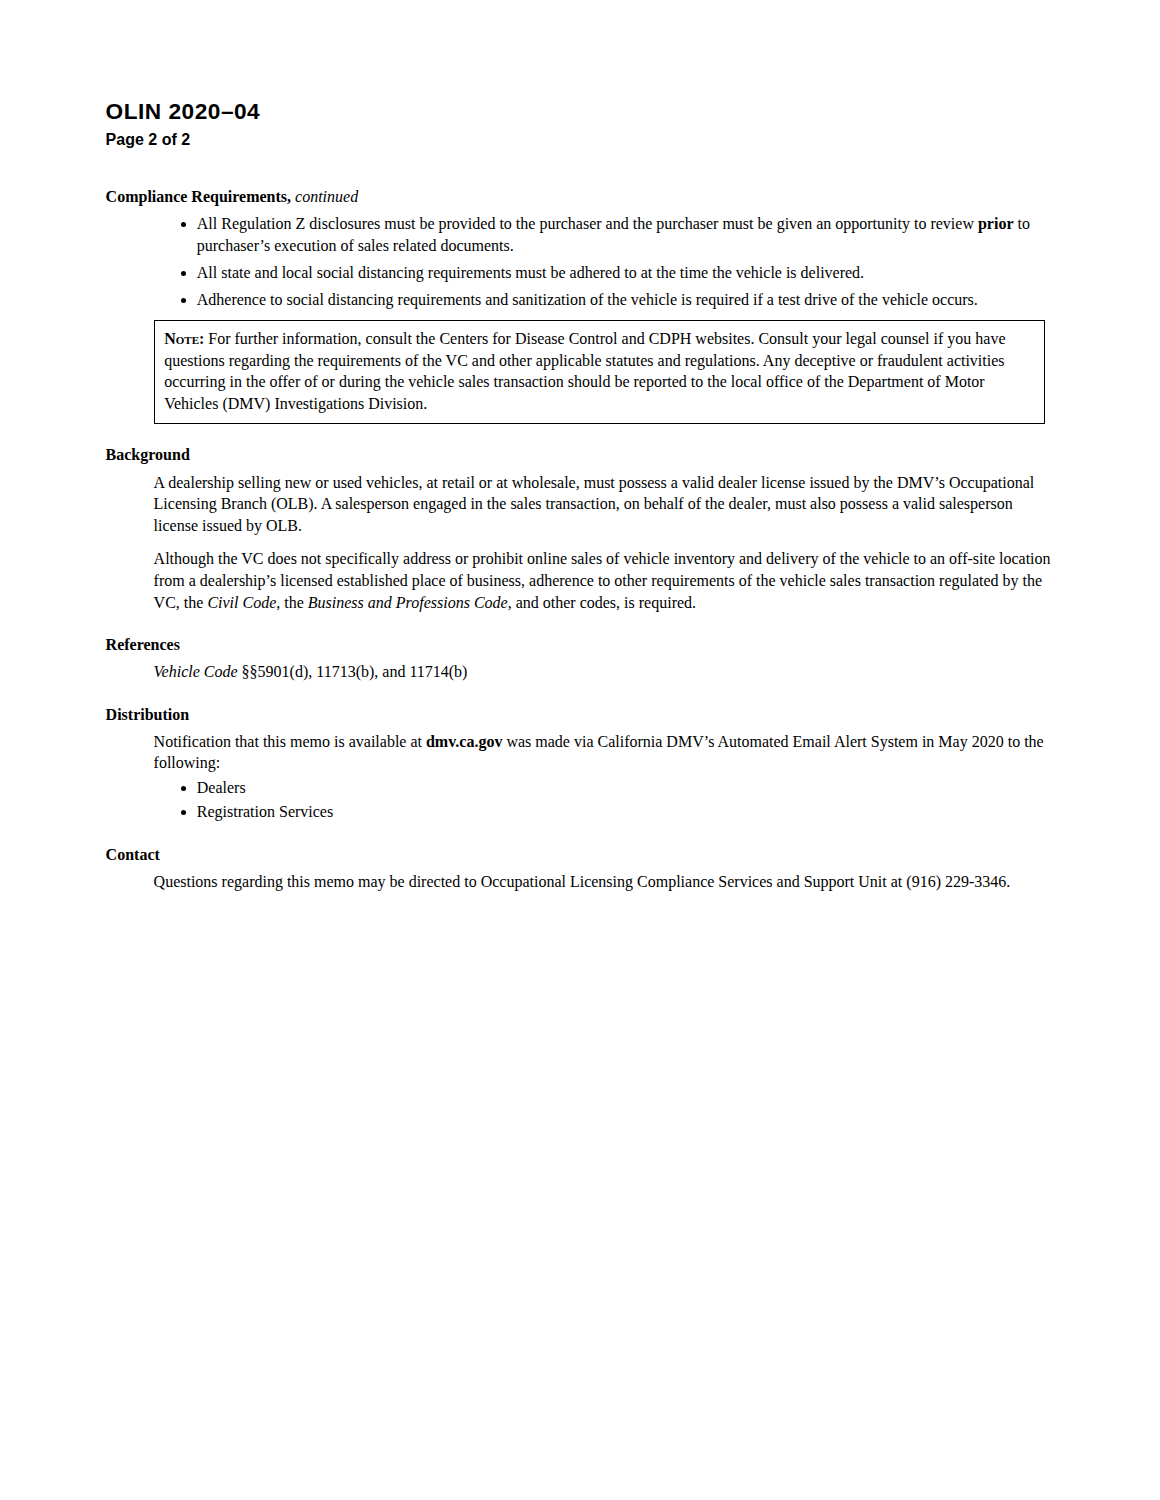OLIN 2020–04
Page 2 of 2
Compliance Requirements, continued
All Regulation Z disclosures must be provided to the purchaser and the purchaser must be given an opportunity to review prior to purchaser’s execution of sales related documents.
All state and local social distancing requirements must be adhered to at the time the vehicle is delivered.
Adherence to social distancing requirements and sanitization of the vehicle is required if a test drive of the vehicle occurs.
Note: For further information, consult the Centers for Disease Control and CDPH websites. Consult your legal counsel if you have questions regarding the requirements of the VC and other applicable statutes and regulations. Any deceptive or fraudulent activities occurring in the offer of or during the vehicle sales transaction should be reported to the local office of the Department of Motor Vehicles (DMV) Investigations Division.
Background
A dealership selling new or used vehicles, at retail or at wholesale, must possess a valid dealer license issued by the DMV’s Occupational Licensing Branch (OLB). A salesperson engaged in the sales transaction, on behalf of the dealer, must also possess a valid salesperson license issued by OLB.
Although the VC does not specifically address or prohibit online sales of vehicle inventory and delivery of the vehicle to an off-site location from a dealership’s licensed established place of business, adherence to other requirements of the vehicle sales transaction regulated by the VC, the Civil Code, the Business and Professions Code, and other codes, is required.
References
Vehicle Code §§5901(d), 11713(b), and 11714(b)
Distribution
Notification that this memo is available at dmv.ca.gov was made via California DMV’s Automated Email Alert System in May 2020 to the following:
Dealers
Registration Services
Contact
Questions regarding this memo may be directed to Occupational Licensing Compliance Services and Support Unit at (916) 229-3346.